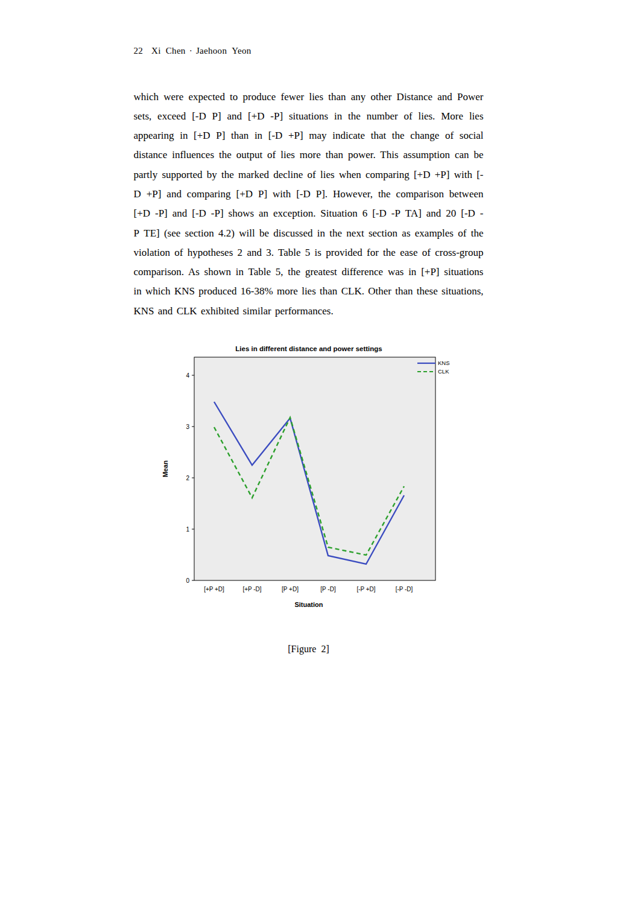22 Xi Chen·Jaehoon Yeon
which were expected to produce fewer lies than any other Distance and Power sets, exceed [-D P] and [+D -P] situations in the number of lies. More lies appearing in [+D P] than in [-D +P] may indicate that the change of social distance influences the output of lies more than power. This assumption can be partly supported by the marked decline of lies when comparing [+D +P] with [-D +P] and comparing [+D P] with [-D P]. However, the comparison between [+D -P] and [-D -P] shows an exception. Situation 6 [-D -P TA] and 20 [-D -P TE] (see section 4.2) will be discussed in the next section as examples of the violation of hypotheses 2 and 3. Table 5 is provided for the ease of cross-group comparison. As shown in Table 5, the greatest difference was in [+P] situations in which KNS produced 16-38% more lies than CLK. Other than these situations, KNS and CLK exhibited similar performances.
Lies in different distance and power settings 4 3 2 1 0 Mean [+P +D] [+P -D] [P +D] [P -D] [-P +D] [-P -D] Situation KNS CLK
[Figure 2]